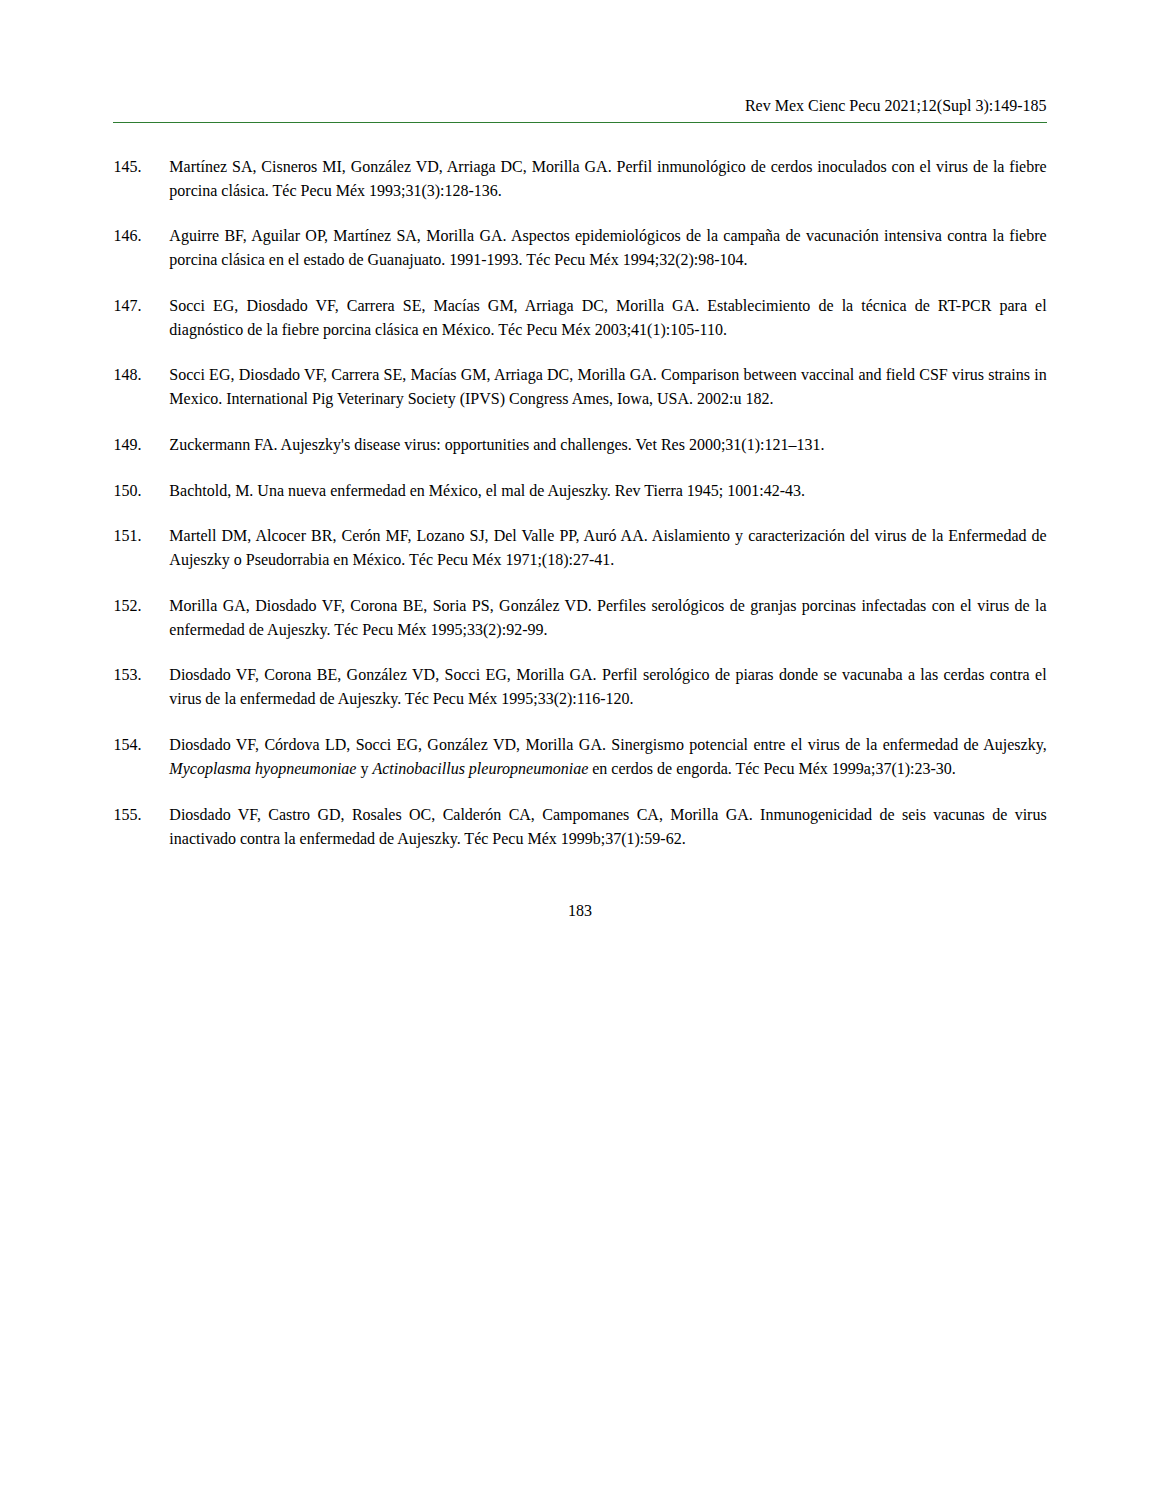Rev Mex Cienc Pecu 2021;12(Supl 3):149-185
145. Martínez SA, Cisneros MI, González VD, Arriaga DC, Morilla GA. Perfil inmunológico de cerdos inoculados con el virus de la fiebre porcina clásica. Téc Pecu Méx 1993;31(3):128-136.
146. Aguirre BF, Aguilar OP, Martínez SA, Morilla GA. Aspectos epidemiológicos de la campaña de vacunación intensiva contra la fiebre porcina clásica en el estado de Guanajuato. 1991-1993. Téc Pecu Méx 1994;32(2):98-104.
147. Socci EG, Diosdado VF, Carrera SE, Macías GM, Arriaga DC, Morilla GA. Establecimiento de la técnica de RT-PCR para el diagnóstico de la fiebre porcina clásica en México. Téc Pecu Méx 2003;41(1):105-110.
148. Socci EG, Diosdado VF, Carrera SE, Macías GM, Arriaga DC, Morilla GA. Comparison between vaccinal and field CSF virus strains in Mexico. International Pig Veterinary Society (IPVS) Congress Ames, Iowa, USA. 2002:u 182.
149. Zuckermann FA. Aujeszky's disease virus: opportunities and challenges. Vet Res 2000;31(1):121–131.
150. Bachtold, M. Una nueva enfermedad en México, el mal de Aujeszky. Rev Tierra 1945; 1001:42-43.
151. Martell DM, Alcocer BR, Cerón MF, Lozano SJ, Del Valle PP, Auró AA. Aislamiento y caracterización del virus de la Enfermedad de Aujeszky o Pseudorrabia en México. Téc Pecu Méx 1971;(18):27-41.
152. Morilla GA, Diosdado VF, Corona BE, Soria PS, González VD. Perfiles serológicos de granjas porcinas infectadas con el virus de la enfermedad de Aujeszky. Téc Pecu Méx 1995;33(2):92-99.
153. Diosdado VF, Corona BE, González VD, Socci EG, Morilla GA. Perfil serológico de piaras donde se vacunaba a las cerdas contra el virus de la enfermedad de Aujeszky. Téc Pecu Méx 1995;33(2):116-120.
154. Diosdado VF, Córdova LD, Socci EG, González VD, Morilla GA. Sinergismo potencial entre el virus de la enfermedad de Aujeszky, Mycoplasma hyopneumoniae y Actinobacillus pleuropneumoniae en cerdos de engorda. Téc Pecu Méx 1999a;37(1):23-30.
155. Diosdado VF, Castro GD, Rosales OC, Calderón CA, Campomanes CA, Morilla GA. Inmunogenicidad de seis vacunas de virus inactivado contra la enfermedad de Aujeszky. Téc Pecu Méx 1999b;37(1):59-62.
183